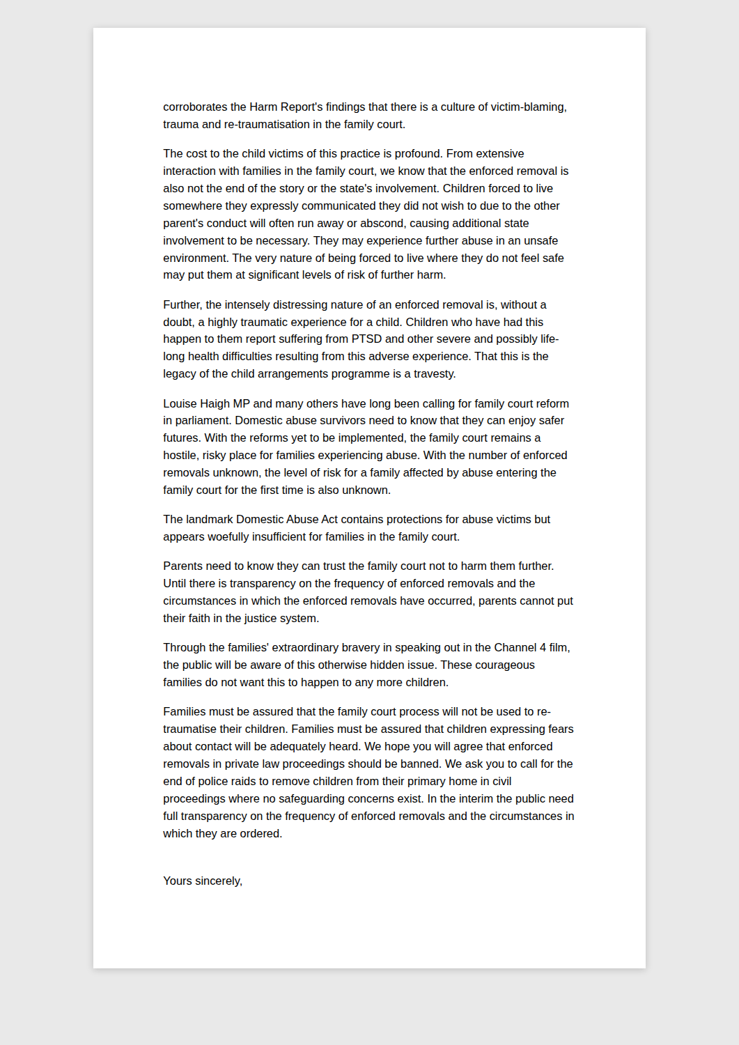corroborates the Harm Report's findings that there is a culture of victim-blaming, trauma and re-traumatisation in the family court.
The cost to the child victims of this practice is profound. From extensive interaction with families in the family court, we know that the enforced removal is also not the end of the story or the state's involvement. Children forced to live somewhere they expressly communicated they did not wish to due to the other parent's conduct will often run away or abscond, causing additional state involvement to be necessary. They may experience further abuse in an unsafe environment. The very nature of being forced to live where they do not feel safe may put them at significant levels of risk of further harm.
Further, the intensely distressing nature of an enforced removal is, without a doubt, a highly traumatic experience for a child. Children who have had this happen to them report suffering from PTSD and other severe and possibly life-long health difficulties resulting from this adverse experience. That this is the legacy of the child arrangements programme is a travesty.
Louise Haigh MP and many others have long been calling for family court reform in parliament. Domestic abuse survivors need to know that they can enjoy safer futures. With the reforms yet to be implemented, the family court remains a hostile, risky place for families experiencing abuse. With the number of enforced removals unknown, the level of risk for a family affected by abuse entering the family court for the first time is also unknown.
The landmark Domestic Abuse Act contains protections for abuse victims but appears woefully insufficient for families in the family court.
Parents need to know they can trust the family court not to harm them further. Until there is transparency on the frequency of enforced removals and the circumstances in which the enforced removals have occurred, parents cannot put their faith in the justice system.
Through the families' extraordinary bravery in speaking out in the Channel 4 film, the public will be aware of this otherwise hidden issue. These courageous families do not want this to happen to any more children.
Families must be assured that the family court process will not be used to re-traumatise their children. Families must be assured that children expressing fears about contact will be adequately heard. We hope you will agree that enforced removals in private law proceedings should be banned. We ask you to call for the end of police raids to remove children from their primary home in civil proceedings where no safeguarding concerns exist. In the interim the public need full transparency on the frequency of enforced removals and the circumstances in which they are ordered.
Yours sincerely,